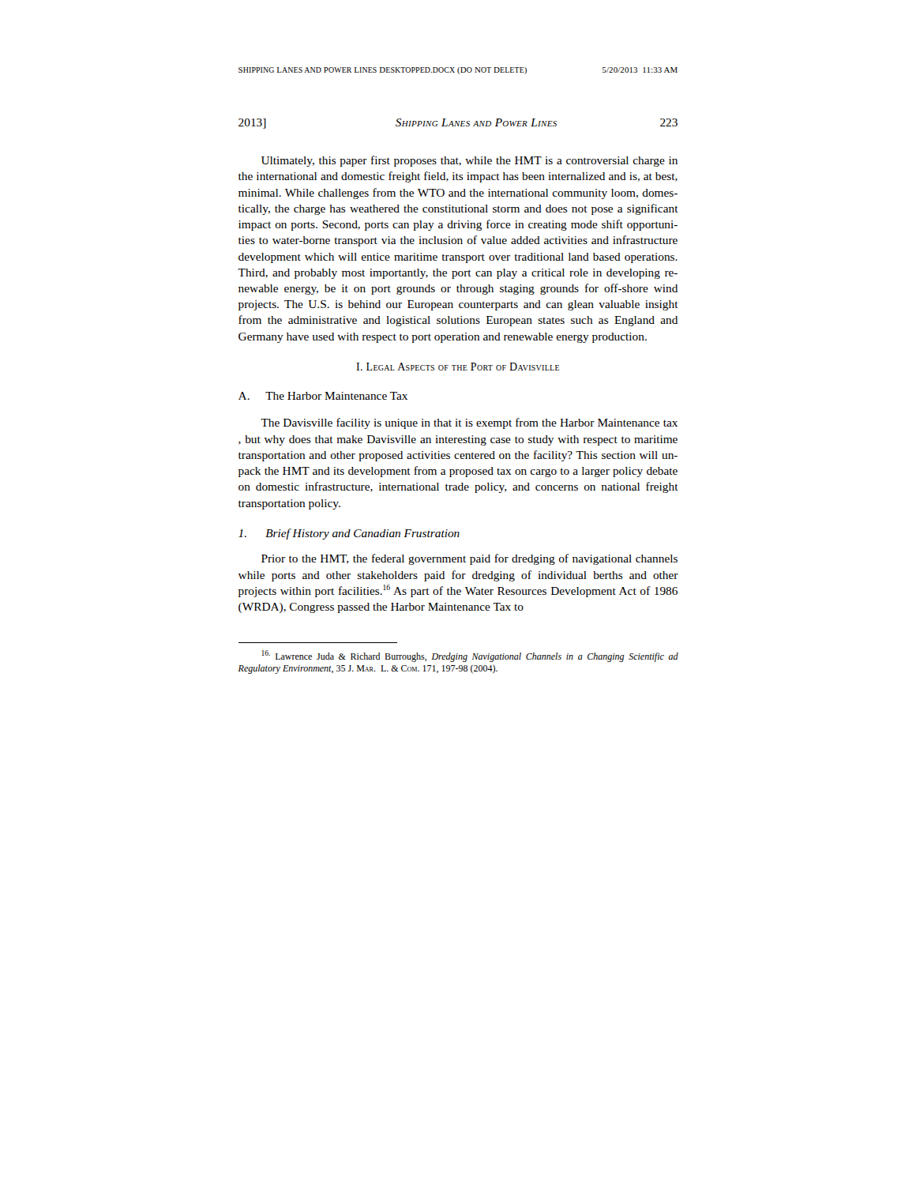SHIPPING LANES AND POWER LINES DESKTOPPED.DOCX (DO NOT DELETE) 5/20/2013 11:33 AM
2013] Shipping Lanes and Power Lines 223
Ultimately, this paper first proposes that, while the HMT is a controversial charge in the international and domestic freight field, its impact has been internalized and is, at best, minimal. While challenges from the WTO and the international community loom, domestically, the charge has weathered the constitutional storm and does not pose a significant impact on ports. Second, ports can play a driving force in creating mode shift opportunities to water-borne transport via the inclusion of value added activities and infrastructure development which will entice maritime transport over traditional land based operations. Third, and probably most importantly, the port can play a critical role in developing renewable energy, be it on port grounds or through staging grounds for off-shore wind projects. The U.S. is behind our European counterparts and can glean valuable insight from the administrative and logistical solutions European states such as England and Germany have used with respect to port operation and renewable energy production.
I. Legal Aspects of the Port of Davisville
A. The Harbor Maintenance Tax
The Davisville facility is unique in that it is exempt from the Harbor Maintenance tax , but why does that make Davisville an interesting case to study with respect to maritime transportation and other proposed activities centered on the facility? This section will unpack the HMT and its development from a proposed tax on cargo to a larger policy debate on domestic infrastructure, international trade policy, and concerns on national freight transportation policy.
1. Brief History and Canadian Frustration
Prior to the HMT, the federal government paid for dredging of navigational channels while ports and other stakeholders paid for dredging of individual berths and other projects within port facilities.16 As part of the Water Resources Development Act of 1986 (WRDA), Congress passed the Harbor Maintenance Tax to
16. Lawrence Juda & Richard Burroughs, Dredging Navigational Channels in a Changing Scientific ad Regulatory Environment, 35 J. Mar. L. & Com. 171, 197-98 (2004).